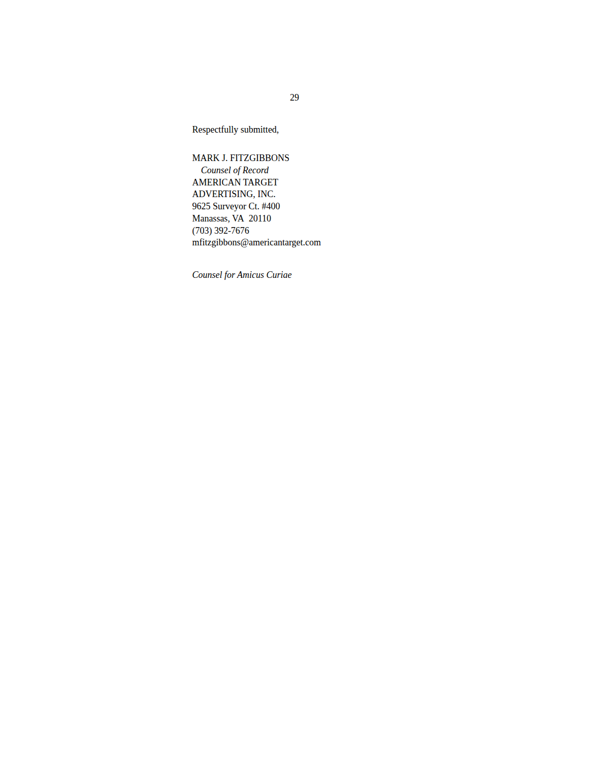29
Respectfully submitted,
MARK J. FITZGIBBONS
Counsel of Record
AMERICAN TARGET
ADVERTISING, INC.
9625 Surveyor Ct. #400
Manassas, VA 20110
(703) 392-7676
mfitzgibbons@americantarget.com
Counsel for Amicus Curiae